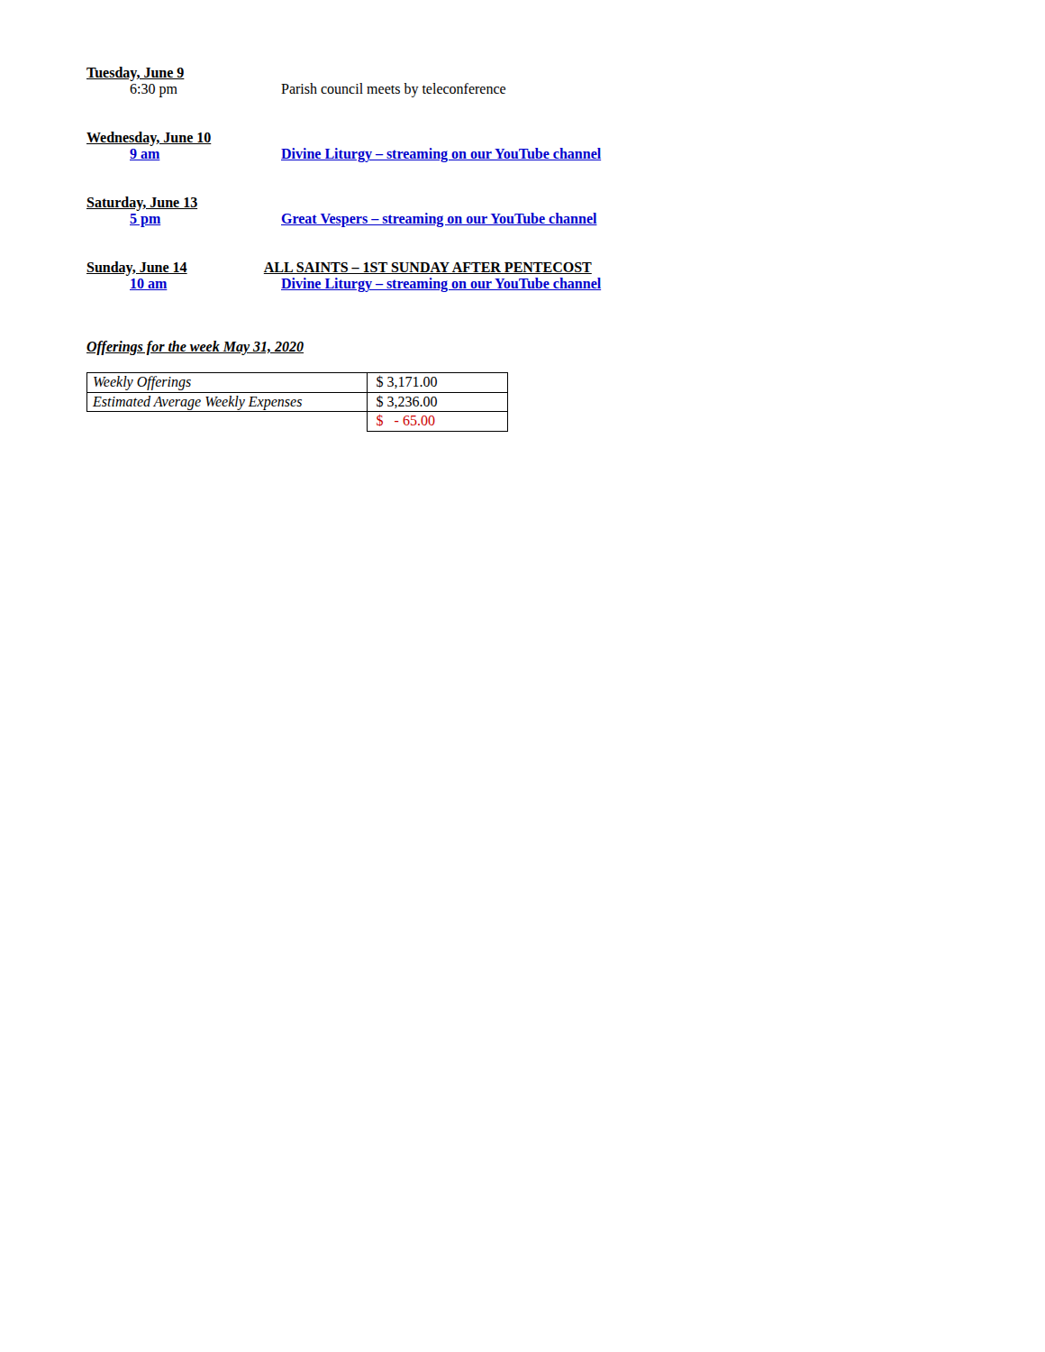Tuesday, June 9
6:30 pm Parish council meets by teleconference
Wednesday, June 10
9 am Divine Liturgy – streaming on our YouTube channel
Saturday, June 13
5 pm Great Vespers – streaming on our YouTube channel
Sunday, June 14 ALL SAINTS – 1ST SUNDAY AFTER PENTECOST
10 am Divine Liturgy – streaming on our YouTube channel
Offerings for the week May 31, 2020
| Weekly Offerings | $ 3,171.00 |
| Estimated Average Weekly Expenses | $ 3,236.00 |
| | $ - 65.00 |